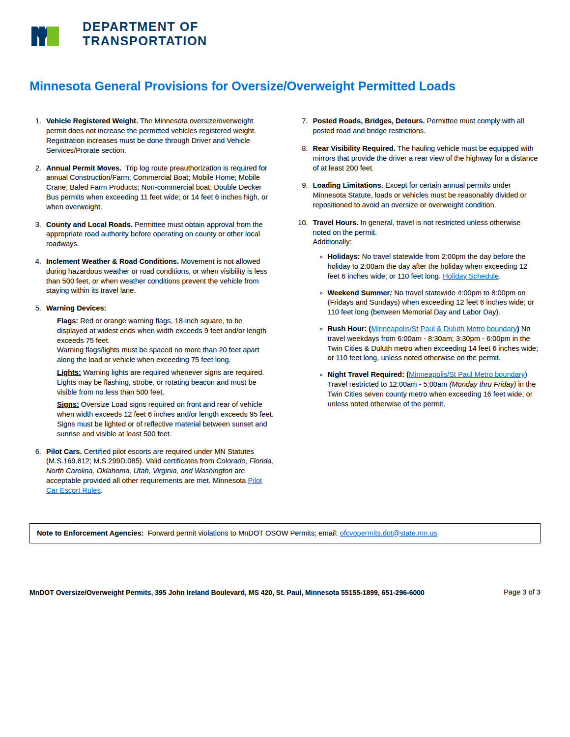DEPARTMENT OF
TRANSPORTATION
Minnesota General Provisions for Oversize/Overweight Permitted Loads
Vehicle Registered Weight. The Minnesota oversize/overweight permit does not increase the permitted vehicles registered weight. Registration increases must be done through Driver and Vehicle Services/Prorate section.
Annual Permit Moves. Trip log route preauthorization is required for annual Construction/Farm; Commercial Boat; Mobile Home; Mobile Crane; Baled Farm Products; Non-commercial boat; Double Decker Bus permits when exceeding 11 feet wide; or 14 feet 6 inches high, or when overweight.
County and Local Roads. Permittee must obtain approval from the appropriate road authority before operating on county or other local roadways.
Inclement Weather & Road Conditions. Movement is not allowed during hazardous weather or road conditions, or when visibility is less than 500 feet, or when weather conditions prevent the vehicle from staying within its travel lane.
Warning Devices:
Flags: Red or orange warning flags, 18-inch square, to be displayed at widest ends when width exceeds 9 feet and/or length exceeds 75 feet.
Warning flags/lights must be spaced no more than 20 feet apart along the load or vehicle when exceeding 75 feet long.
Lights: Warning lights are required whenever signs are required. Lights may be flashing, strobe, or rotating beacon and must be visible from no less than 500 feet.
Signs: Oversize Load signs required on front and rear of vehicle when width exceeds 12 feet 6 inches and/or length exceeds 95 feet. Signs must be lighted or of reflective material between sunset and sunrise and visible at least 500 feet.
Pilot Cars. Certified pilot escorts are required under MN Statutes (M.S.169.812; M.S.299D.085). Valid certificates from Colorado, Florida, North Carolina, Oklahoma, Utah, Virginia, and Washington are acceptable provided all other requirements are met. Minnesota Pilot Car Escort Rules.
Posted Roads, Bridges, Detours. Permittee must comply with all posted road and bridge restrictions.
Rear Visibility Required. The hauling vehicle must be equipped with mirrors that provide the driver a rear view of the highway for a distance of at least 200 feet.
Loading Limitations. Except for certain annual permits under Minnesota Statute, loads or vehicles must be reasonably divided or repositioned to avoid an oversize or overweight condition.
Travel Hours. In general, travel is not restricted unless otherwise noted on the permit.
Additionally:
Holidays: No travel statewide from 2:00pm the day before the holiday to 2:00am the day after the holiday when exceeding 12 feet 6 inches wide; or 110 feet long. Holiday Schedule.
Weekend Summer: No travel statewide 4:00pm to 8:00pm on (Fridays and Sundays) when exceeding 12 feet 6 inches wide; or 110 feet long (between Memorial Day and Labor Day).
Rush Hour: (Minneapolis/St Paul & Duluth Metro boundary) No travel weekdays from 6:00am - 8:30am; 3:30pm - 6:00pm in the Twin Cities & Duluth metro when exceeding 14 feet 6 inches wide; or 110 feet long, unless noted otherwise on the permit.
Night Travel Required: (Minneapolis/St Paul Metro boundary) Travel restricted to 12:00am - 5:00am (Monday thru Friday) in the Twin Cities seven county metro when exceeding 16 feet wide; or unless noted otherwise of the permit.
Note to Enforcement Agencies: Forward permit violations to MnDOT OSOW Permits; email: ofcvopermits.dot@state.mn.us
MnDOT Oversize/Overweight Permits, 395 John Ireland Boulevard, MS 420, St. Paul, Minnesota 55155-1899, 651-296-6000
Page 3 of 3